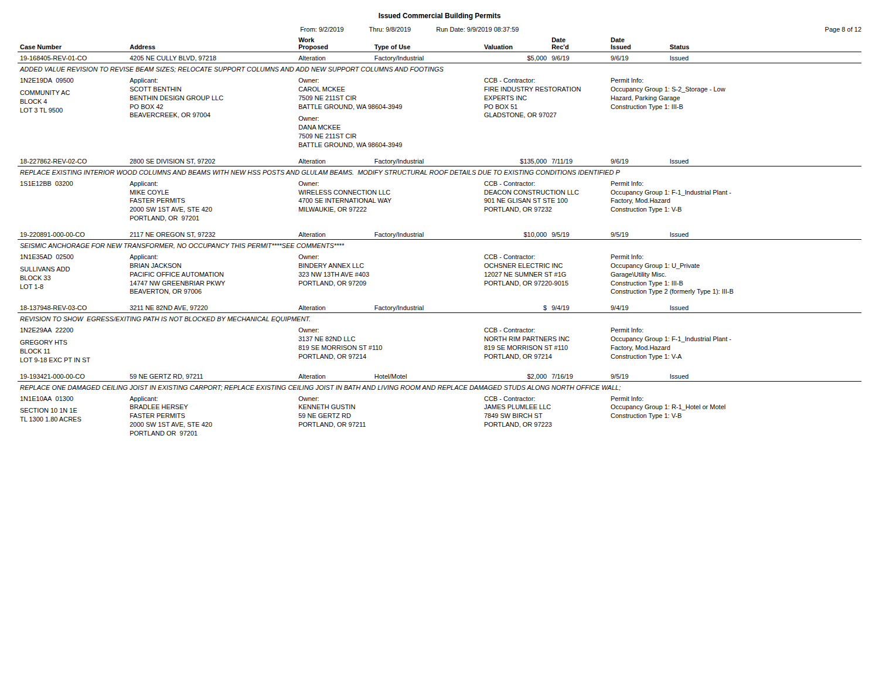Issued Commercial Building Permits
From: 9/2/2019 Thru: 9/8/2019 Run Date: 9/9/2019 08:37:59
Page 8 of 12
| Case Number | Address | Work Proposed | Type of Use | Valuation | Date Rec'd | Date Issued | Status |
| --- | --- | --- | --- | --- | --- | --- | --- |
| 19-168405-REV-01-CO | 4205 NE CULLY BLVD, 97218 | Alteration | Factory/Industrial | $5,000 | 9/6/19 | 9/6/19 | Issued |
| ADDED VALUE REVISION TO REVISE BEAM SIZES; RELOCATE SUPPORT COLUMNS AND ADD NEW SUPPORT COLUMNS AND FOOTINGS |
| 1N2E19DA 09500 COMMUNITY AC BLOCK 4 LOT 3 TL 9500 | Applicant: SCOTT BENTHIN BENTHIN DESIGN GROUP LLC PO BOX 42 BEAVERCREEK, OR 97004 | Owner: CAROL MCKEE 7509 NE 211ST CIR BATTLE GROUND, WA 98604-3949 Owner: DANA MCKEE 7509 NE 211ST CIR BATTLE GROUND, WA 98604-3949 | CCB - Contractor: FIRE INDUSTRY RESTORATION EXPERTS INC PO BOX 51 GLADSTONE, OR 97027 | Permit Info: Occupancy Group 1: S-2_Storage - Low Hazard, Parking Garage Construction Type 1: III-B |
| 18-227862-REV-02-CO | 2800 SE DIVISION ST, 97202 | Alteration | Factory/Industrial | $135,000 | 7/11/19 | 9/6/19 | Issued |
| REPLACE EXISTING INTERIOR WOOD COLUMNS AND BEAMS WITH NEW HSS POSTS AND GLULAM BEAMS. MODIFY STRUCTURAL ROOF DETAILS DUE TO EXISTING CONDITIONS IDENTIFIED P |
| 1S1E12BB 03200 | Applicant: MIKE COYLE FASTER PERMITS 2000 SW 1ST AVE, STE 420 PORTLAND, OR 97201 | Owner: WIRELESS CONNECTION LLC 4700 SE INTERNATIONAL WAY MILWAUKIE, OR 97222 | CCB - Contractor: DEACON CONSTRUCTION LLC 901 NE GLISAN ST STE 100 PORTLAND, OR 97232 | Permit Info: Occupancy Group 1: F-1_Industrial Plant - Factory, Mod.Hazard Construction Type 1: V-B |
| 19-220891-000-00-CO | 2117 NE OREGON ST, 97232 | Alteration | Factory/Industrial | $10,000 | 9/5/19 | 9/5/19 | Issued |
| SEISMIC ANCHORAGE FOR NEW TRANSFORMER, NO OCCUPANCY THIS PERMIT****SEE COMMENTS**** |
| 1N1E35AD 02500 SULLIVANS ADD BLOCK 33 LOT 1-8 | Applicant: BRIAN JACKSON PACIFIC OFFICE AUTOMATION 14747 NW GREENBRIAR PKWY BEAVERTON, OR 97006 | Owner: BINDERY ANNEX LLC 323 NW 13TH AVE #403 PORTLAND, OR 97209 | CCB - Contractor: OCHSNER ELECTRIC INC 12027 NE SUMNER ST #1G PORTLAND, OR 97220-9015 | Permit Info: Occupancy Group 1: U_Private Garage\Utility Misc. Construction Type 1: III-B Construction Type 2 (formerly Type 1): III-B |
| 18-137948-REV-03-CO | 3211 NE 82ND AVE, 97220 | Alteration | Factory/Industrial | $ | 9/4/19 | 9/4/19 | Issued |
| REVISION TO SHOW EGRESS/EXITING PATH IS NOT BLOCKED BY MECHANICAL EQUIPMENT. |
| 1N2E29AA 22200 GREGORY HTS BLOCK 11 LOT 9-18 EXC PT IN ST | | Owner: 3137 NE 82ND LLC 819 SE MORRISON ST #110 PORTLAND, OR 97214 | CCB - Contractor: NORTH RIM PARTNERS INC 819 SE MORRISON ST #110 PORTLAND, OR 97214 | Permit Info: Occupancy Group 1: F-1_Industrial Plant - Factory, Mod.Hazard Construction Type 1: V-A |
| 19-193421-000-00-CO | 59 NE GERTZ RD, 97211 | Alteration | Hotel/Motel | $2,000 | 7/16/19 | 9/5/19 | Issued |
| REPLACE ONE DAMAGED CEILING JOIST IN EXISTING CARPORT; REPLACE EXISTING CEILING JOIST IN BATH AND LIVING ROOM AND REPLACE DAMAGED STUDS ALONG NORTH OFFICE WALL; |
| 1N1E10AA 01300 SECTION 10 1N 1E TL 1300 1.80 ACRES | Applicant: BRADLEE HERSEY FASTER PERMITS 2000 SW 1ST AVE, STE 420 PORTLAND OR 97201 | Owner: KENNETH GUSTIN 59 NE GERTZ RD PORTLAND, OR 97211 | CCB - Contractor: JAMES PLUMLEE LLC 7849 SW BIRCH ST PORTLAND, OR 97223 | Permit Info: Occupancy Group 1: R-1_Hotel or Motel Construction Type 1: V-B |